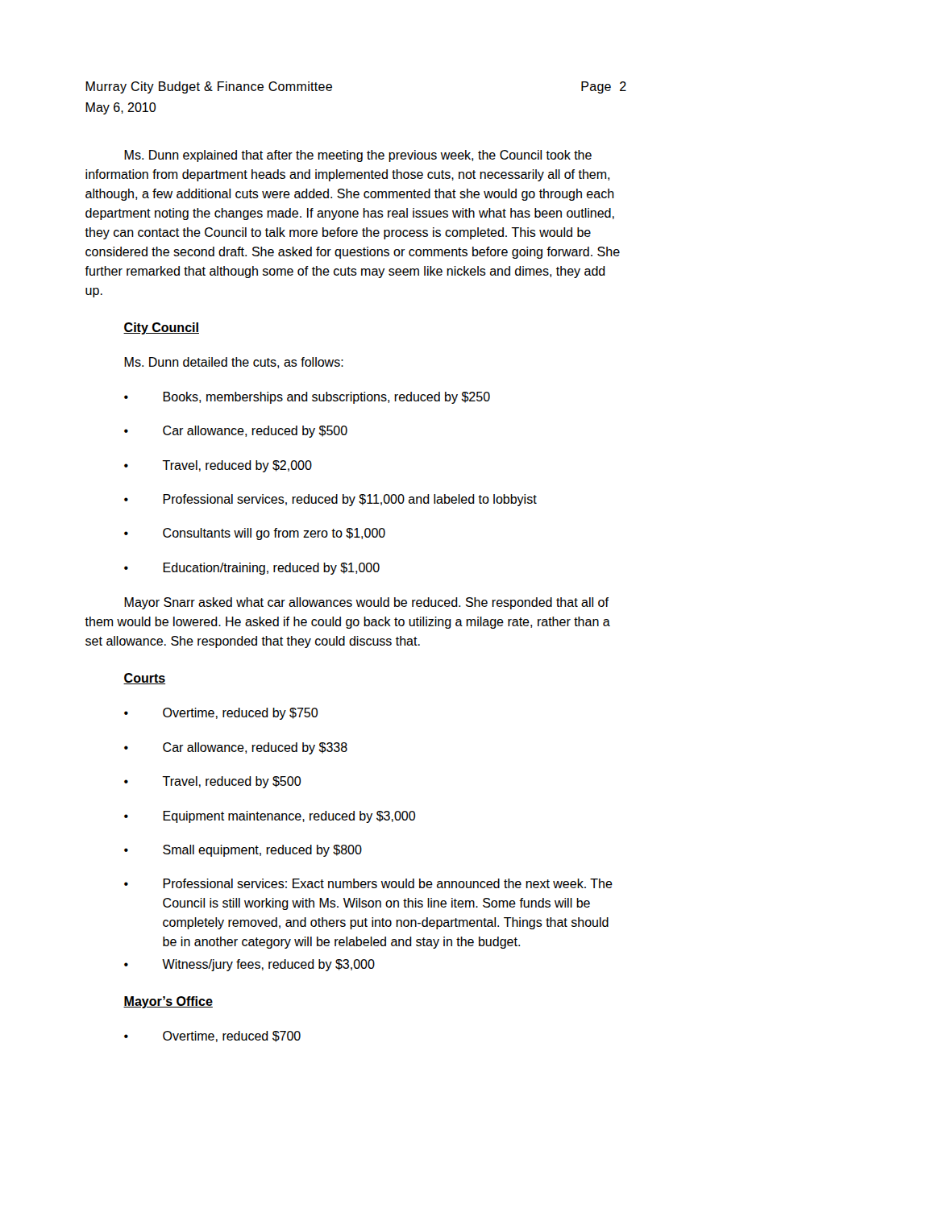Murray City Budget & Finance Committee Page 2
May 6, 2010
Ms. Dunn explained that after the meeting the previous week, the Council took the information from department heads and implemented those cuts, not necessarily all of them, although, a few additional cuts were added. She commented that she would go through each department noting the changes made. If anyone has real issues with what has been outlined, they can contact the Council to talk more before the process is completed. This would be considered the second draft. She asked for questions or comments before going forward. She further remarked that although some of the cuts may seem like nickels and dimes, they add up.
City Council
Ms. Dunn detailed the cuts, as follows:
•Books, memberships and subscriptions, reduced by $250
•Car allowance, reduced by $500
•Travel, reduced by $2,000
•Professional services, reduced by $11,000 and labeled to lobbyist
•Consultants will go from zero to $1,000
•Education/training, reduced by $1,000
Mayor Snarr asked what car allowances would be reduced. She responded that all of them would be lowered. He asked if he could go back to utilizing a milage rate, rather than a set allowance. She responded that they could discuss that.
Courts
•Overtime, reduced by $750
•Car allowance, reduced by $338
•Travel, reduced by $500
•Equipment maintenance, reduced by $3,000
•Small equipment, reduced by $800
•Professional services: Exact numbers would be announced the next week. The Council is still working with Ms. Wilson on this line item. Some funds will be completely removed, and others put into non-departmental. Things that should be in another category will be relabeled and stay in the budget.
•Witness/jury fees, reduced by $3,000
Mayor’s Office
•Overtime, reduced $700